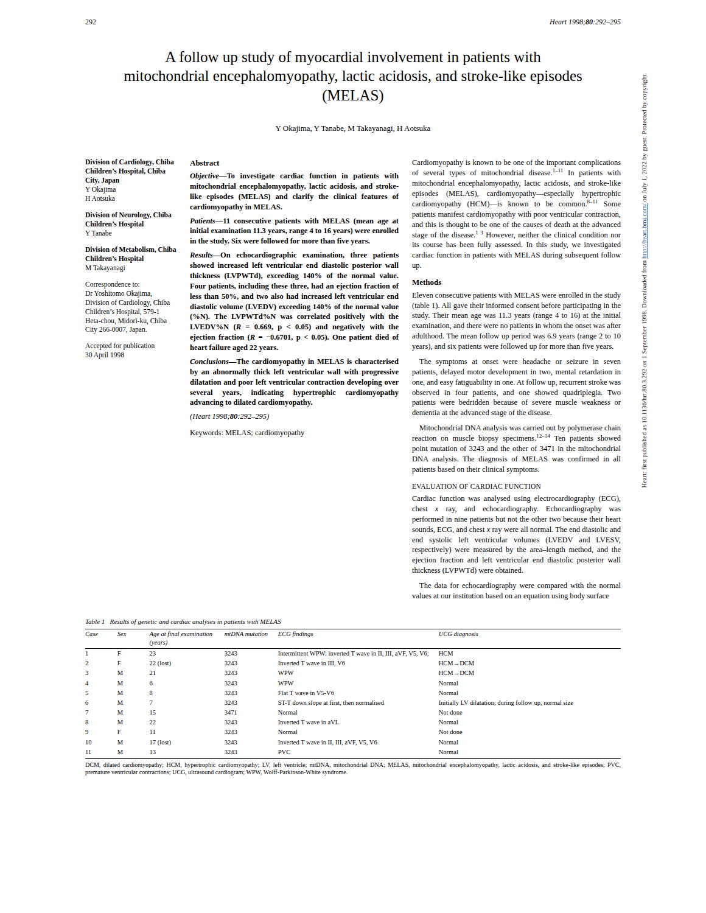Heart: first published as 10.1136/hrt.80.3.292 on 1 September 1998. Downloaded from http://heart.bmj.com/ on July 1, 2022 by guest. Protected by copyright.
292 Heart 1998;80:292–295
A follow up study of myocardial involvement in patients with mitochondrial encephalomyopathy, lactic acidosis, and stroke-like episodes (MELAS)
Y Okajima, Y Tanabe, M Takayanagi, H Aotsuka
Division of Cardiology, Chiba Children’s Hospital, Chiba City, Japan
Y Okajima
H Aotsuka
Division of Neurology, Chiba Children’s Hospital
Y Tanabe
Division of Metabolism, Chiba Children’s Hospital
M Takayanagi
Correspondence to:
Dr Yoshitomo Okajima, Division of Cardiology, Chiba Children’s Hospital, 579-1 Heta-chou, Midori-ku, Chiba City 266-0007, Japan.
Accepted for publication
30 April 1998
Abstract
Objective—To investigate cardiac function in patients with mitochondrial encephalomyopathy, lactic acidosis, and stroke-like episodes (MELAS) and clarify the clinical features of cardiomyopathy in MELAS.
Patients—11 consecutive patients with MELAS (mean age at initial examination 11.3 years, range 4 to 16 years) were enrolled in the study. Six were followed for more than five years.
Results—On echocardiographic examination, three patients showed increased left ventricular end diastolic posterior wall thickness (LVPWTd), exceeding 140% of the normal value. Four patients, including these three, had an ejection fraction of less than 50%, and two also had increased left ventricular end diastolic volume (LVEDV) exceeding 140% of the normal value (%N). The LVPWTd%N was correlated positively with the LVEDV%N (R = 0.669, p < 0.05) and negatively with the ejection fraction (R = −0.6701, p < 0.05). One patient died of heart failure aged 22 years.
Conclusions—The cardiomyopathy in MELAS is characterised by an abnormally thick left ventricular wall with progressive dilatation and poor left ventricular contraction developing over several years, indicating hypertrophic cardiomyopathy advancing to dilated cardiomyopathy.
(Heart 1998;80:292–295)
Keywords: MELAS; cardiomyopathy
Cardiomyopathy is known to be one of the important complications of several types of mitochondrial disease.1–11 In patients with mitochondrial encephalomyopathy, lactic acidosis, and stroke-like episodes (MELAS), cardiomyopathy—especially hypertrophic cardiomyopathy (HCM)—is known to be common.8–11 Some patients manifest cardiomyopathy with poor ventricular contraction, and this is thought to be one of the causes of death at the advanced stage of the disease.1 3 However, neither the clinical condition nor its course has been fully assessed. In this study, we investigated cardiac function in patients with MELAS during subsequent follow up.
Methods
Eleven consecutive patients with MELAS were enrolled in the study (table 1). All gave their informed consent before participating in the study. Their mean age was 11.3 years (range 4 to 16) at the initial examination, and there were no patients in whom the onset was after adulthood. The mean follow up period was 6.9 years (range 2 to 10 years), and six patients were followed up for more than five years.
The symptoms at onset were headache or seizure in seven patients, delayed motor development in two, mental retardation in one, and easy fatiguability in one. At follow up, recurrent stroke was observed in four patients, and one showed quadriplegia. Two patients were bedridden because of severe muscle weakness or dementia at the advanced stage of the disease.
Mitochondrial DNA analysis was carried out by polymerase chain reaction on muscle biopsy specimens.12–14 Ten patients showed point mutation of 3243 and the other of 3471 in the mitochondrial DNA analysis. The diagnosis of MELAS was confirmed in all patients based on their clinical symptoms.
Evaluation of cardiac function
Cardiac function was analysed using electrocardiography (ECG), chest x ray, and echocardiography. Echocardiography was performed in nine patients but not the other two because their heart sounds, ECG, and chest x ray were all normal. The end diastolic and end systolic left ventricular volumes (LVEDV and LVESV, respectively) were measured by the area–length method, and the ejection fraction and left ventricular end diastolic posterior wall thickness (LVPWTd) were obtained.
The data for echocardiography were compared with the normal values at our institution based on an equation using body surface
Table 1 Results of genetic and cardiac analyses in patients with MELAS
| Case | Sex | Age at final examination (years) | mtDNA mutation | ECG findings | UCG diagnosis |
| --- | --- | --- | --- | --- | --- |
| 1 | F | 23 | 3243 | Intermittent WPW; inverted T wave in II, III, aVF, V5, V6; | HCM |
| 2 | F | 22 (lost) | 3243 | Inverted T wave in III, V6 | HCM→DCM |
| 3 | M | 21 | 3243 | WPW | HCM→DCM |
| 4 | M | 6 | 3243 | WPW | Normal |
| 5 | M | 8 | 3243 | Flat T wave in V5-V6 | Normal |
| 6 | M | 7 | 3243 | ST-T down slope at first, then normalised | Initially LV dilatation; during follow up, normal size |
| 7 | M | 15 | 3471 | Normal | Not done |
| 8 | M | 22 | 3243 | Inverted T wave in aVL | Normal |
| 9 | F | 11 | 3243 | Normal | Not done |
| 10 | M | 17 (lost) | 3243 | Inverted T wave in II, III, aVF, V5, V6 | Normal |
| 11 | M | 13 | 3243 | PVC | Normal |
DCM, dilated cardiomyopathy; HCM, hypertrophic cardiomyopathy; LV, left ventricle; mtDNA, mitochondrial DNA; MELAS, mitochondrial encephalomyopathy, lactic acidosis, and stroke-like episodes; PVC, premature ventricular contractions; UCG, ultrasound cardiogram; WPW, Wolff-Parkinson-White syndrome.